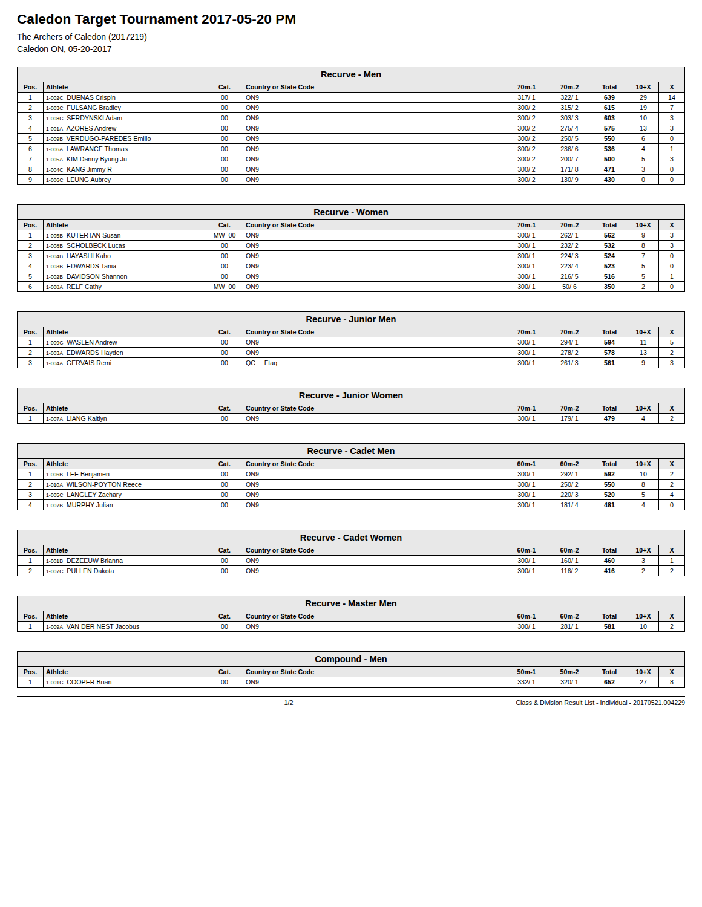Caledon Target Tournament 2017-05-20 PM
The Archers of Caledon (2017219)
Caledon ON, 05-20-2017
Recurve - Men
| Pos. | Athlete | Cat. | Country or State Code | 70m-1 | 70m-2 | Total | 10+X | X |
| --- | --- | --- | --- | --- | --- | --- | --- | --- |
| 1 | 1-002C DUENAS Crispin | 00 | ON9 | 317/ 1 | 322/ 1 | 639 | 29 | 14 |
| 2 | 1-003C FULSANG Bradley | 00 | ON9 | 300/ 2 | 315/ 2 | 615 | 19 | 7 |
| 3 | 1-008C SERDYNSKI Adam | 00 | ON9 | 300/ 2 | 303/ 3 | 603 | 10 | 3 |
| 4 | 1-001A AZORES Andrew | 00 | ON9 | 300/ 2 | 275/ 4 | 575 | 13 | 3 |
| 5 | 1-009B VERDUGO-PAREDES Emilio | 00 | ON9 | 300/ 2 | 250/ 5 | 550 | 6 | 0 |
| 6 | 1-006A LAWRANCE Thomas | 00 | ON9 | 300/ 2 | 236/ 6 | 536 | 4 | 1 |
| 7 | 1-005A KIM Danny Byung Ju | 00 | ON9 | 300/ 2 | 200/ 7 | 500 | 5 | 3 |
| 8 | 1-004C KANG Jimmy R | 00 | ON9 | 300/ 2 | 171/ 8 | 471 | 3 | 0 |
| 9 | 1-006C LEUNG Aubrey | 00 | ON9 | 300/ 2 | 130/ 9 | 430 | 0 | 0 |
Recurve - Women
| Pos. | Athlete | Cat. | Country or State Code | 70m-1 | 70m-2 | Total | 10+X | X |
| --- | --- | --- | --- | --- | --- | --- | --- | --- |
| 1 | 1-005B KUTERTAN Susan | MW 00 | ON9 | 300/ 1 | 262/ 1 | 562 | 9 | 3 |
| 2 | 1-008B SCHOLBECK Lucas | 00 | ON9 | 300/ 1 | 232/ 2 | 532 | 8 | 3 |
| 3 | 1-004B HAYASHI Kaho | 00 | ON9 | 300/ 1 | 224/ 3 | 524 | 7 | 0 |
| 4 | 1-003B EDWARDS Tania | 00 | ON9 | 300/ 1 | 223/ 4 | 523 | 5 | 0 |
| 5 | 1-002B DAVIDSON Shannon | 00 | ON9 | 300/ 1 | 216/ 5 | 516 | 5 | 1 |
| 6 | 1-008A RELF Cathy | MW 00 | ON9 | 300/ 1 | 50/ 6 | 350 | 2 | 0 |
Recurve - Junior Men
| Pos. | Athlete | Cat. | Country or State Code | 70m-1 | 70m-2 | Total | 10+X | X |
| --- | --- | --- | --- | --- | --- | --- | --- | --- |
| 1 | 1-009C WASLEN Andrew | 00 | ON9 | 300/ 1 | 294/ 1 | 594 | 11 | 5 |
| 2 | 1-003A EDWARDS Hayden | 00 | ON9 | 300/ 1 | 278/ 2 | 578 | 13 | 2 |
| 3 | 1-004A GERVAIS Remi | 00 | QC Ftaq | 300/ 1 | 261/ 3 | 561 | 9 | 3 |
Recurve - Junior Women
| Pos. | Athlete | Cat. | Country or State Code | 70m-1 | 70m-2 | Total | 10+X | X |
| --- | --- | --- | --- | --- | --- | --- | --- | --- |
| 1 | 1-007A LIANG Kaitlyn | 00 | ON9 | 300/ 1 | 179/ 1 | 479 | 4 | 2 |
Recurve - Cadet Men
| Pos. | Athlete | Cat. | Country or State Code | 60m-1 | 60m-2 | Total | 10+X | X |
| --- | --- | --- | --- | --- | --- | --- | --- | --- |
| 1 | 1-006B LEE Benjamen | 00 | ON9 | 300/ 1 | 292/ 1 | 592 | 10 | 2 |
| 2 | 1-010A WILSON-POYTON Reece | 00 | ON9 | 300/ 1 | 250/ 2 | 550 | 8 | 2 |
| 3 | 1-005C LANGLEY Zachary | 00 | ON9 | 300/ 1 | 220/ 3 | 520 | 5 | 4 |
| 4 | 1-007B MURPHY Julian | 00 | ON9 | 300/ 1 | 181/ 4 | 481 | 4 | 0 |
Recurve - Cadet Women
| Pos. | Athlete | Cat. | Country or State Code | 60m-1 | 60m-2 | Total | 10+X | X |
| --- | --- | --- | --- | --- | --- | --- | --- | --- |
| 1 | 1-001B DEZEEUW Brianna | 00 | ON9 | 300/ 1 | 160/ 1 | 460 | 3 | 1 |
| 2 | 1-007C PULLEN Dakota | 00 | ON9 | 300/ 1 | 116/ 2 | 416 | 2 | 2 |
Recurve - Master Men
| Pos. | Athlete | Cat. | Country or State Code | 60m-1 | 60m-2 | Total | 10+X | X |
| --- | --- | --- | --- | --- | --- | --- | --- | --- |
| 1 | 1-009A VAN DER NEST Jacobus | 00 | ON9 | 300/ 1 | 281/ 1 | 581 | 10 | 2 |
Compound - Men
| Pos. | Athlete | Cat. | Country or State Code | 50m-1 | 50m-2 | Total | 10+X | X |
| --- | --- | --- | --- | --- | --- | --- | --- | --- |
| 1 | 1-001C COOPER Brian | 00 | ON9 | 332/ 1 | 320/ 1 | 652 | 27 | 8 |
1/2 Class & Division Result List - Individual - 20170521.004229